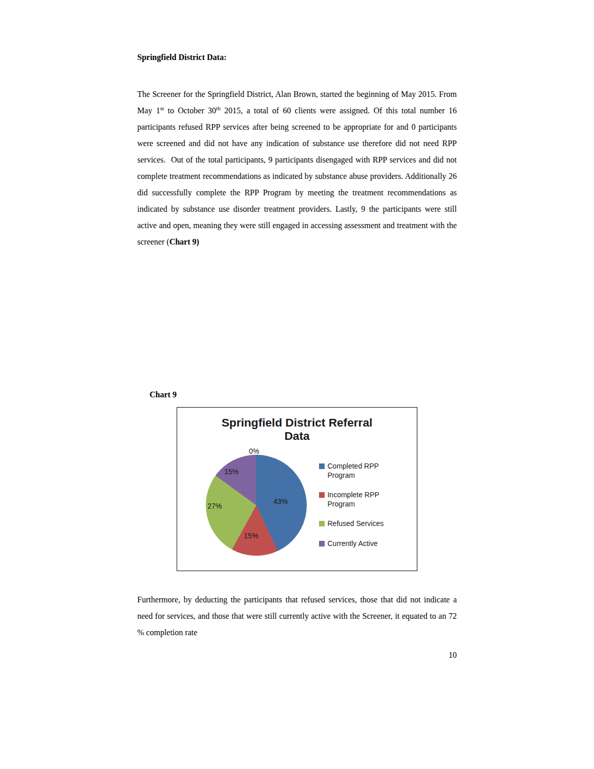Springfield District Data:
The Screener for the Springfield District, Alan Brown, started the beginning of May 2015. From May 1st to October 30th 2015, a total of 60 clients were assigned. Of this total number 16 participants refused RPP services after being screened to be appropriate for and 0 participants were screened and did not have any indication of substance use therefore did not need RPP services. Out of the total participants, 9 participants disengaged with RPP services and did not complete treatment recommendations as indicated by substance abuse providers. Additionally 26 did successfully complete the RPP Program by meeting the treatment recommendations as indicated by substance use disorder treatment providers. Lastly, 9 the participants were still active and open, meaning they were still engaged in accessing assessment and treatment with the screener (Chart 9)
Chart 9
Springfield District Referral
Data
0% 43% 15% 27% 15%
Completed RPP
Program
Incomplete RPP
Program
Refused Services
Currently Active
Furthermore, by deducting the participants that refused services, those that did not indicate a need for services, and those that were still currently active with the Screener, it equated to an 72 % completion rate
10